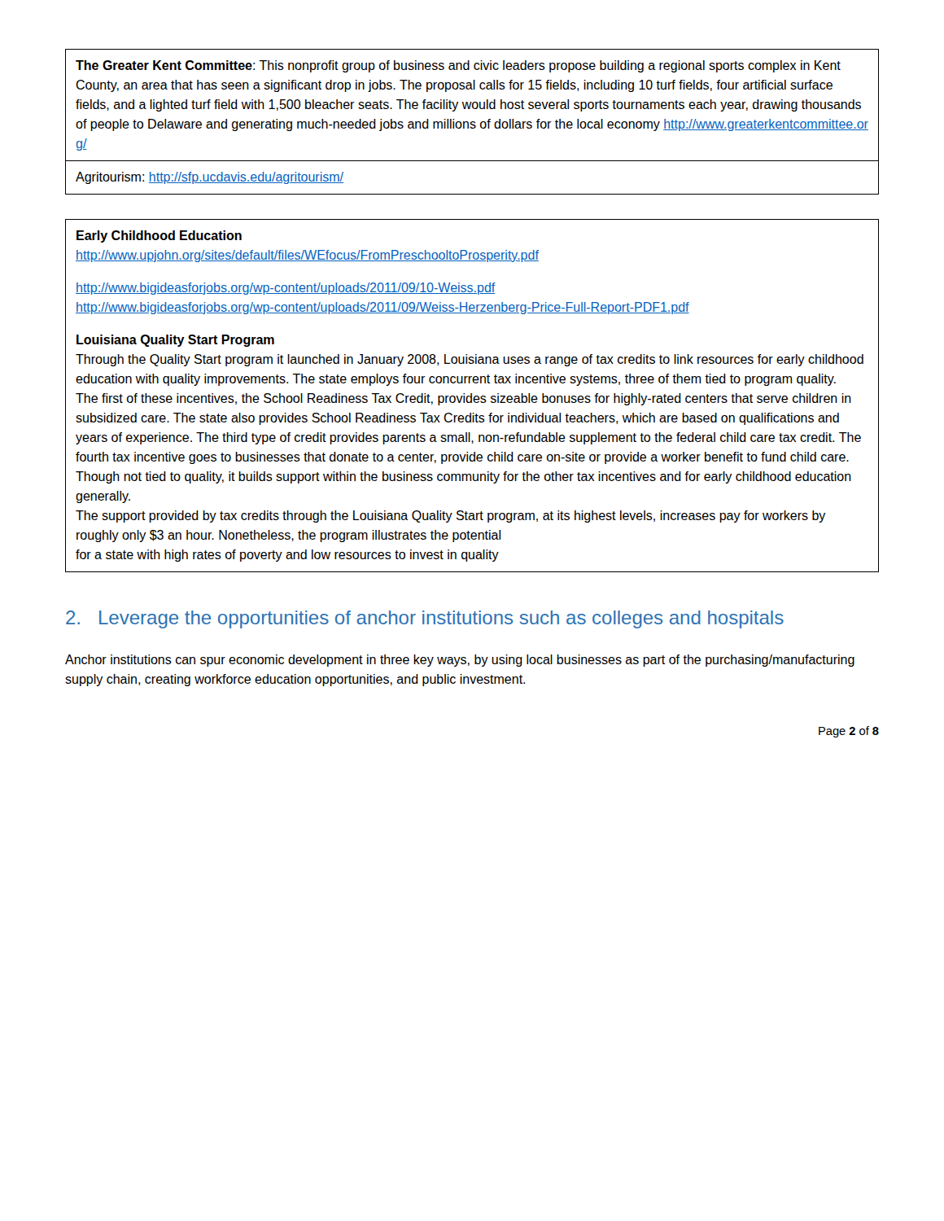The Greater Kent Committee: This nonprofit group of business and civic leaders propose building a regional sports complex in Kent County, an area that has seen a significant drop in jobs. The proposal calls for 15 fields, including 10 turf fields, four artificial surface fields, and a lighted turf field with 1,500 bleacher seats. The facility would host several sports tournaments each year, drawing thousands of people to Delaware and generating much-needed jobs and millions of dollars for the local economy http://www.greaterkentcommittee.org/
Agritourism: http://sfp.ucdavis.edu/agritourism/
Early Childhood Education
http://www.upjohn.org/sites/default/files/WEfocus/FromPreschooltoProsperity.pdf
http://www.bigideasforjobs.org/wp-content/uploads/2011/09/10-Weiss.pdf
http://www.bigideasforjobs.org/wp-content/uploads/2011/09/Weiss-Herzenberg-Price-Full-Report-PDF1.pdf
Louisiana Quality Start Program
Through the Quality Start program it launched in January 2008, Louisiana uses a range of tax credits to link resources for early childhood education with quality improvements. The state employs four concurrent tax incentive systems, three of them tied to program quality.
The first of these incentives, the School Readiness Tax Credit, provides sizeable bonuses for highly-rated centers that serve children in subsidized care. The state also provides School Readiness Tax Credits for individual teachers, which are based on qualifications and years of experience. The third type of credit provides parents a small, non-refundable supplement to the federal child care tax credit. The fourth tax incentive goes to businesses that donate to a center, provide child care on-site or provide a worker benefit to fund child care. Though not tied to quality, it builds support within the business community for the other tax incentives and for early childhood education generally.
The support provided by tax credits through the Louisiana Quality Start program, at its highest levels, increases pay for workers by roughly only $3 an hour. Nonetheless, the program illustrates the potential
for a state with high rates of poverty and low resources to invest in quality
2. Leverage the opportunities of anchor institutions such as colleges and hospitals
Anchor institutions can spur economic development in three key ways, by using local businesses as part of the purchasing/manufacturing supply chain, creating workforce education opportunities, and public investment.
Page 2 of 8